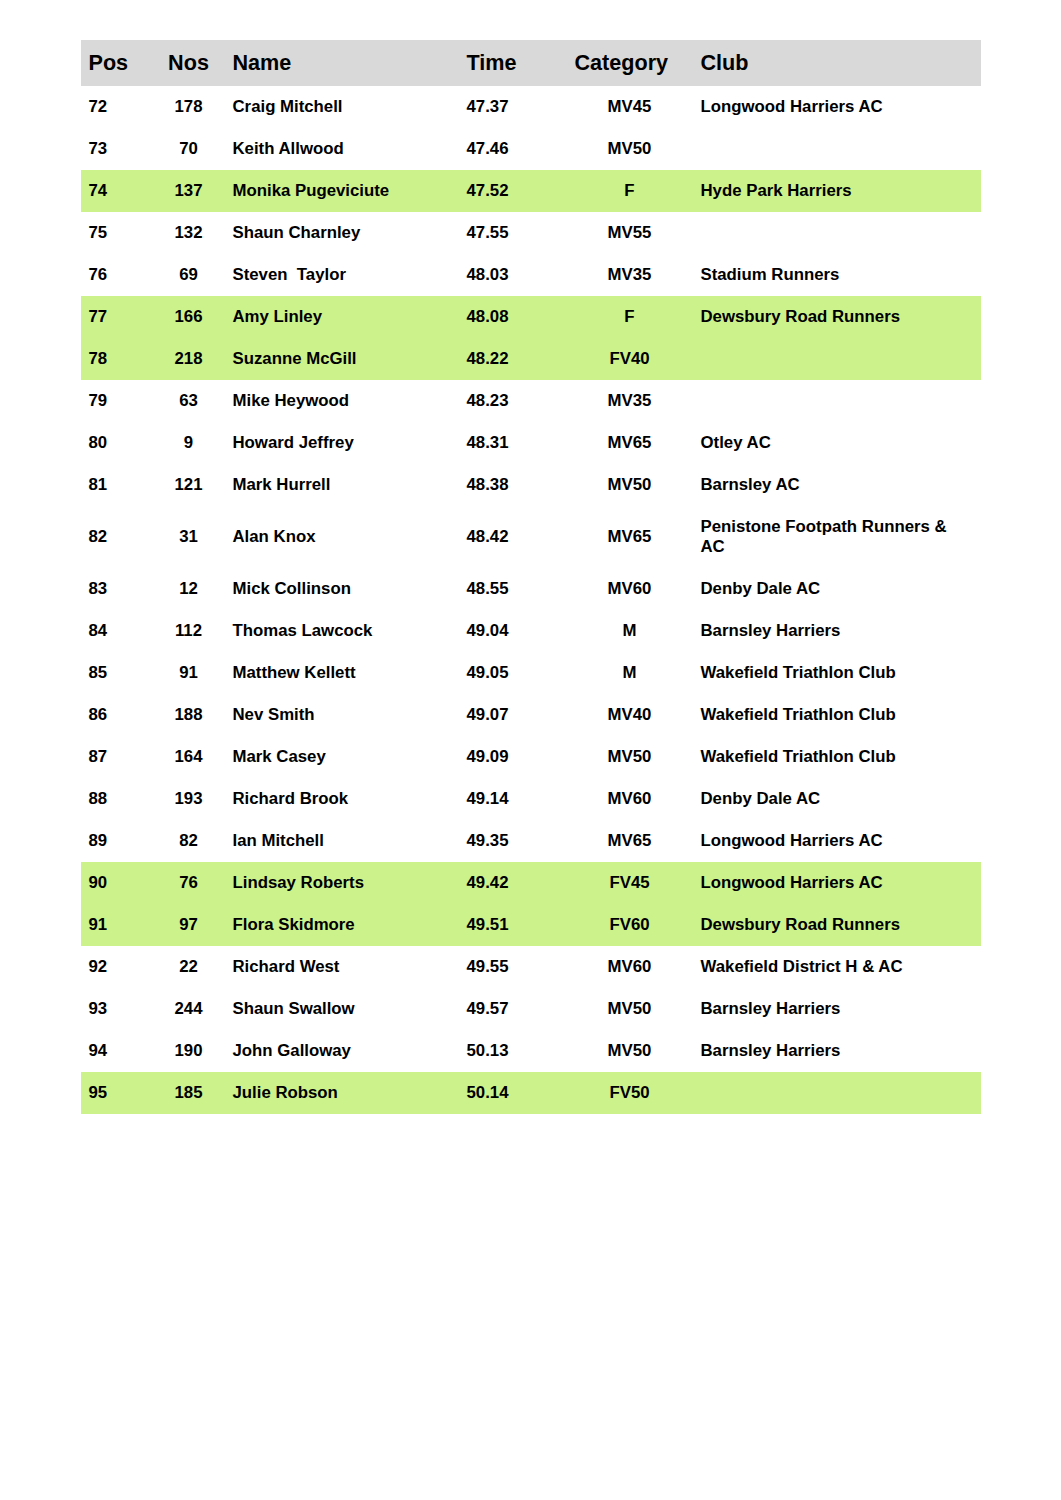| Pos | Nos | Name | Time | Category | Club |
| --- | --- | --- | --- | --- | --- |
| 72 | 178 | Craig Mitchell | 47.37 | MV45 | Longwood Harriers AC |
| 73 | 70 | Keith Allwood | 47.46 | MV50 | |
| 74 | 137 | Monika Pugeviciute | 47.52 | F | Hyde Park Harriers |
| 75 | 132 | Shaun Charnley | 47.55 | MV55 | |
| 76 | 69 | Steven Taylor | 48.03 | MV35 | Stadium Runners |
| 77 | 166 | Amy Linley | 48.08 | F | Dewsbury Road Runners |
| 78 | 218 | Suzanne McGill | 48.22 | FV40 | |
| 79 | 63 | Mike Heywood | 48.23 | MV35 | |
| 80 | 9 | Howard Jeffrey | 48.31 | MV65 | Otley AC |
| 81 | 121 | Mark Hurrell | 48.38 | MV50 | Barnsley AC |
| 82 | 31 | Alan Knox | 48.42 | MV65 | Penistone Footpath Runners & AC |
| 83 | 12 | Mick Collinson | 48.55 | MV60 | Denby Dale AC |
| 84 | 112 | Thomas Lawcock | 49.04 | M | Barnsley Harriers |
| 85 | 91 | Matthew Kellett | 49.05 | M | Wakefield Triathlon Club |
| 86 | 188 | Nev Smith | 49.07 | MV40 | Wakefield Triathlon Club |
| 87 | 164 | Mark Casey | 49.09 | MV50 | Wakefield Triathlon Club |
| 88 | 193 | Richard Brook | 49.14 | MV60 | Denby Dale AC |
| 89 | 82 | Ian Mitchell | 49.35 | MV65 | Longwood Harriers AC |
| 90 | 76 | Lindsay Roberts | 49.42 | FV45 | Longwood Harriers AC |
| 91 | 97 | Flora Skidmore | 49.51 | FV60 | Dewsbury Road Runners |
| 92 | 22 | Richard West | 49.55 | MV60 | Wakefield District H & AC |
| 93 | 244 | Shaun Swallow | 49.57 | MV50 | Barnsley Harriers |
| 94 | 190 | John Galloway | 50.13 | MV50 | Barnsley Harriers |
| 95 | 185 | Julie Robson | 50.14 | FV50 | |